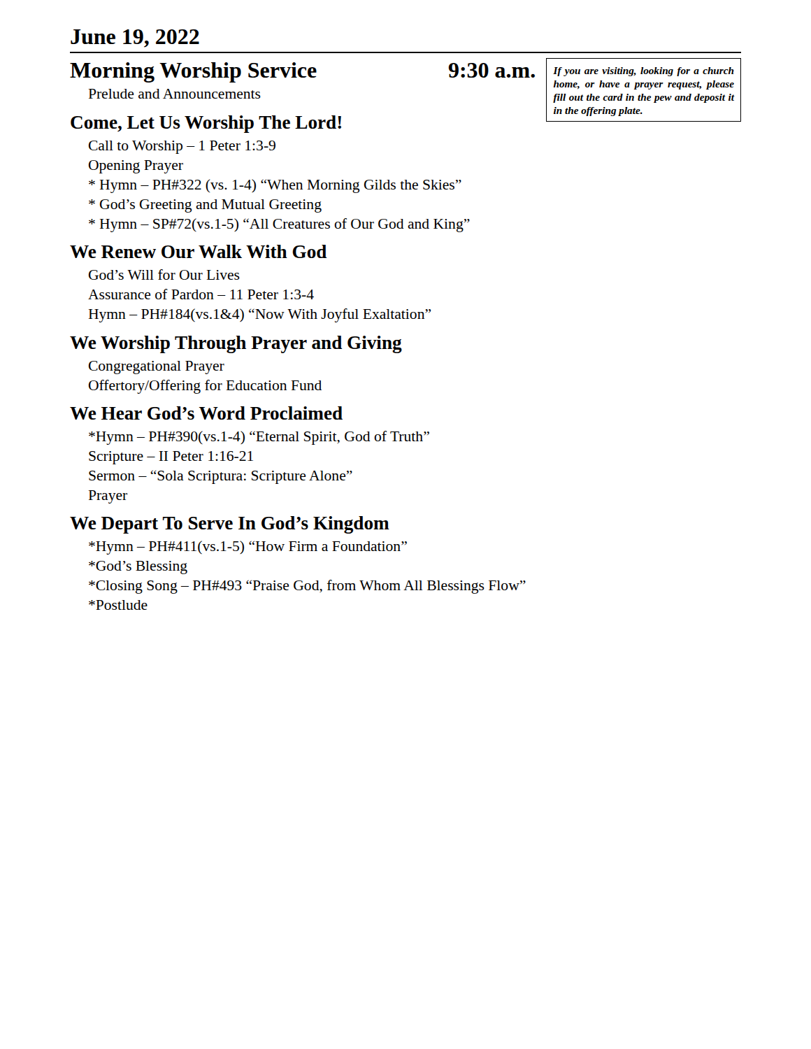June 19, 2022
If you are visiting, looking for a church home, or have a prayer request, please fill out the card in the pew and deposit it in the offering plate.
Morning Worship Service 9:30 a.m.
Prelude and Announcements
Come, Let Us Worship The Lord!
Call to Worship – 1 Peter 1:3-9
Opening Prayer
* Hymn – PH#322 (vs. 1-4) “When Morning Gilds the Skies”
* God’s Greeting and Mutual Greeting
* Hymn – SP#72(vs.1-5) “All Creatures of Our God and King”
We Renew Our Walk With God
God’s Will for Our Lives
Assurance of Pardon – 11 Peter 1:3-4
Hymn – PH#184(vs.1&4) “Now With Joyful Exaltation”
We Worship Through Prayer and Giving
Congregational Prayer
Offertory/Offering for Education Fund
We Hear God’s Word Proclaimed
*Hymn – PH#390(vs.1-4) “Eternal Spirit, God of Truth”
Scripture – II Peter 1:16-21
Sermon – “Sola Scriptura: Scripture Alone”
Prayer
We Depart To Serve In God’s Kingdom
*Hymn – PH#411(vs.1-5) “How Firm a Foundation”
*God’s Blessing
*Closing Song – PH#493 “Praise God, from Whom All Blessings Flow”
*Postlude